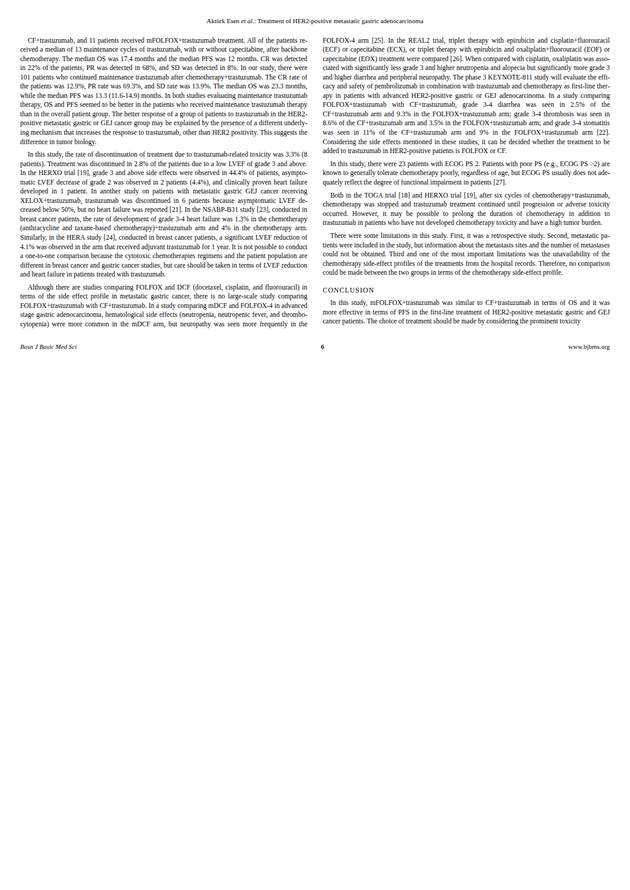Aktürk Esen et al.: Treatment of HER2-positive metastatic gastric adenocarcinoma
CF+trastuzumab, and 11 patients received mFOLFOX+trastuzumab treatment. All of the patients received a median of 13 maintenance cycles of trastuzumab, with or without capecitabine, after backbone chemotherapy. The median OS was 17.4 months and the median PFS was 12 months. CR was detected in 22% of the patients, PR was detected in 68%, and SD was detected in 8%. In our study, there were 101 patients who continued maintenance trastuzumab after chemotherapy+trastuzumab. The CR rate of the patients was 12.9%, PR rate was 69.3%, and SD rate was 13.9%. The median OS was 23.3 months, while the median PFS was 13.3 (11.6-14.9) months. In both studies evaluating maintenance trastuzumab therapy, OS and PFS seemed to be better in the patients who received maintenance trastuzumab therapy than in the overall patient group. The better response of a group of patients to trastuzumab in the HER2-positive metastatic gastric or GEJ cancer group may be explained by the presence of a different underlying mechanism that increases the response to trastuzumab, other than HER2 positivity. This suggests the difference in tumor biology.
In this study, the rate of discontinuation of treatment due to trastuzumab-related toxicity was 3.3% (8 patients). Treatment was discontinued in 2.8% of the patients due to a low LVEF of grade 3 and above. In the HERXO trial [19], grade 3 and above side effects were observed in 44.4% of patients, asymptomatic LVEF decrease of grade 2 was observed in 2 patients (4.4%), and clinically proven heart failure developed in 1 patient. In another study on patients with metastatic gastric GEJ cancer receiving XELOX+trastuzumab, trastuzumab was discontinued in 6 patients because asymptomatic LVEF decreased below 50%, but no heart failure was reported [21]. In the NSABP-B31 study [23], conducted in breast cancer patients, the rate of development of grade 3-4 heart failure was 1.3% in the chemotherapy (anthracycline and taxane-based chemotherapy)+trastuzumab arm and 4% in the chemotherapy arm. Similarly, in the HERA study [24], conducted in breast cancer patients, a significant LVEF reduction of 4.1% was observed in the arm that received adjuvant trastuzumab for 1 year. It is not possible to conduct a one-to-one comparison because the cytotoxic chemotherapies regimens and the patient population are different in breast cancer and gastric cancer studies, but care should be taken in terms of LVEF reduction and heart failure in patients treated with trastuzumab.
Although there are studies comparing FOLFOX and DCF (docetaxel, cisplatin, and fluorouracil) in terms of the side effect profile in metastatic gastric cancer, there is no large-scale study comparing FOLFOX+trastuzumab with CF+trastuzumab. In a study comparing mDCF and FOLFOX-4 in advanced stage gastric adenocarcinoma, hematological side effects (neutropenia, neutropenic fever, and thrombocytopenia) were more common in the mDCF arm, but neuropathy was seen more frequently in the FOLFOX-4 arm [25]. In the REAL2 trial, triplet therapy with epirubicin and cisplatin+fluorouracil (ECF) or capecitabine (ECX), or triplet therapy with epirubicin and oxaliplatin+fluorouracil (EOF) or capecitabine (EOX) treatment were compared [26]. When compared with cisplatin, oxaliplatin was associated with significantly less grade 3 and higher neutropenia and alopecia but significantly more grade 3 and higher diarrhea and peripheral neuropathy. The phase 3 KEYNOTE-811 study will evaluate the efficacy and safety of pembrolizumab in combination with trastuzumab and chemotherapy as first-line therapy in patients with advanced HER2-positive gastric or GEJ adenocarcinoma. In a study comparing FOLFOX+trastuzumab with CF+trastuzumab, grade 3-4 diarrhea was seen in 2.5% of the CF+trastuzumab arm and 9.3% in the FOLFOX+trastuzumab arm; grade 3-4 thrombosis was seen in 8.6% of the CF+trastuzumab arm and 3.5% in the FOLFOX+trastuzumab arm; and grade 3-4 stomatitis was seen in 11% of the CF+trastuzumab arm and 9% in the FOLFOX+trastuzumab arm [22]. Considering the side effects mentioned in these studies, it can be decided whether the treatment to be added to trastuzumab in HER2-positive patients is FOLFOX or CF.
In this study, there were 23 patients with ECOG PS 2. Patients with poor PS (e.g., ECOG PS >2) are known to generally tolerate chemotherapy poorly, regardless of age, but ECOG PS usually does not adequately reflect the degree of functional impairment in patients [27].
Both in the TOGA trial [18] and HERXO trial [19], after six cycles of chemotherapy+trastuzumab, chemotherapy was stopped and trastuzumab treatment continued until progression or adverse toxicity occurred. However, it may be possible to prolong the duration of chemotherapy in addition to trastuzumab in patients who have not developed chemotherapy toxicity and have a high tumor burden.
There were some limitations in this study. First, it was a retrospective study. Second, metastatic patients were included in the study, but information about the metastasis sites and the number of metastases could not be obtained. Third and one of the most important limitations was the unavailability of the chemotherapy side-effect profiles of the treatments from the hospital records. Therefore, no comparison could be made between the two groups in terms of the chemotherapy side-effect profile.
CONCLUSION
In this study, mFOLFOX+trastuzumab was similar to CF+trastuzumab in terms of OS and it was more effective in terms of PFS in the first-line treatment of HER2-positive metastatic gastric and GEJ cancer patients. The choice of treatment should be made by considering the prominent toxicity
Bosn J Basic Med Sci
6
www.bjbms.org